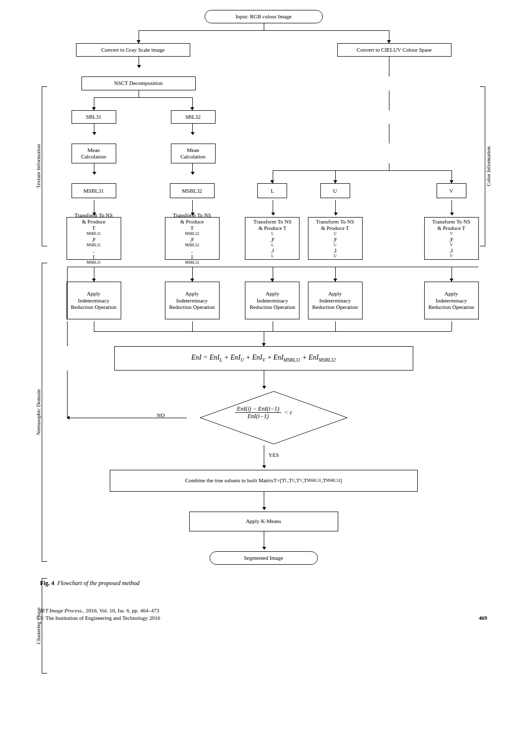Input: RGB colour Image
Convert to Gray Scale image
Convert to CIELUV Colour Spase
NSCT Decomposition
SBL31
SBL32
Mean
Calculation
Mean
Calculation
MSBL31
MSBL32
L
U
V
Transform To NS
& Produce
TMSBL31,FMSBL31,
IMSBL31
Transform To NS
& Produce
TMSBL32,FMSBL32,
IMSBL32
Transform To NS
& Produce TL,FL,IL
Transform To NS
& Produce TU,FU,IU
Transform To NS
& Produce TV,FV,IV
Apply Indeterminacy
Reduction Operation
Apply Indeterminacy
Reduction Operation
Apply Indeterminacy
Reduction Operation
Apply Indeterminacy
Reduction Operation
Apply Indeterminacy
Reduction Operation
EnI = EnIL + EnIU + EnIV + EnIMSBL31 + EnIMSBL32
EnI(i) − EnI(i−1) EnI(i−1) < ε
NO
YES
Combine the true subsets to built MatrixT=[TL,TU,TV,TMSBL31,TMSBL32]
Apply K-Means
Segmented Image
Texture Information
Color Information
Netrusophic Domain
Clustering Phase
Fig. 4 Flowchart of the proposed method
IET Image Process., 2016, Vol. 10, Iss. 6, pp. 464–473
© The Institution of Engineering and Technology 2016
469